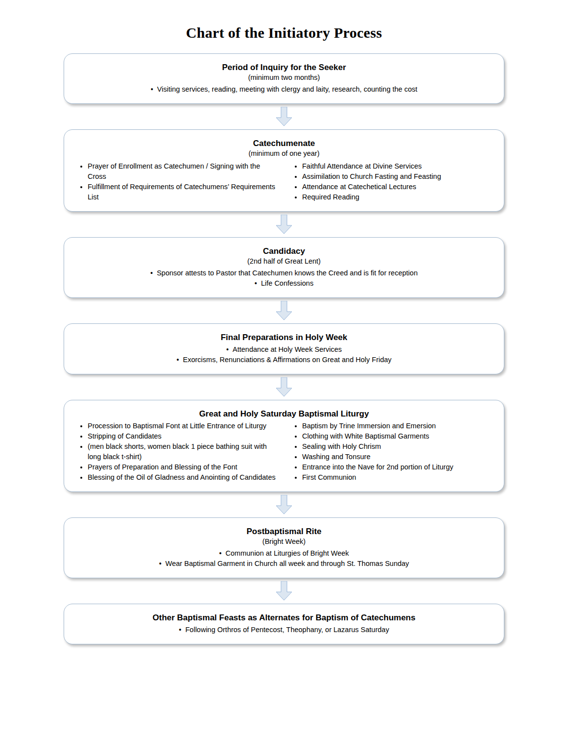Chart of the Initiatory Process
Period of Inquiry for the Seeker
(minimum two months)
Visiting services, reading, meeting with clergy and laity, research, counting the cost
Catechumenate
(minimum of one year)
Prayer of Enrollment as Catechumen / Signing with the Cross
Fulfillment of Requirements of Catechumens’ Requirements List
Faithful Attendance at Divine Services
Assimilation to Church Fasting and Feasting
Attendance at Catechetical Lectures
Required Reading
Candidacy
(2nd half of Great Lent)
Sponsor attests to Pastor that Catechumen knows the Creed and is fit for reception
Life Confessions
Final Preparations in Holy Week
Attendance at Holy Week Services
Exorcisms, Renunciations & Affirmations on Great and Holy Friday
Great and Holy Saturday Baptismal Liturgy
Procession to Baptismal Font at Little Entrance of Liturgy
Stripping of Candidates
(men black shorts, women black 1 piece bathing suit with long black t-shirt)
Prayers of Preparation and Blessing of the Font
Blessing of the Oil of Gladness and Anointing of Candidates
Baptism by Trine Immersion and Emersion
Clothing with White Baptismal Garments
Sealing with Holy Chrism
Washing and Tonsure
Entrance into the Nave for 2nd portion of Liturgy
First Communion
Postbaptismal Rite
(Bright Week)
Communion at Liturgies of Bright Week
Wear Baptismal Garment in Church all week and through St. Thomas Sunday
Other Baptismal Feasts as Alternates for Baptism of Catechumens
Following Orthros of Pentecost, Theophany, or Lazarus Saturday